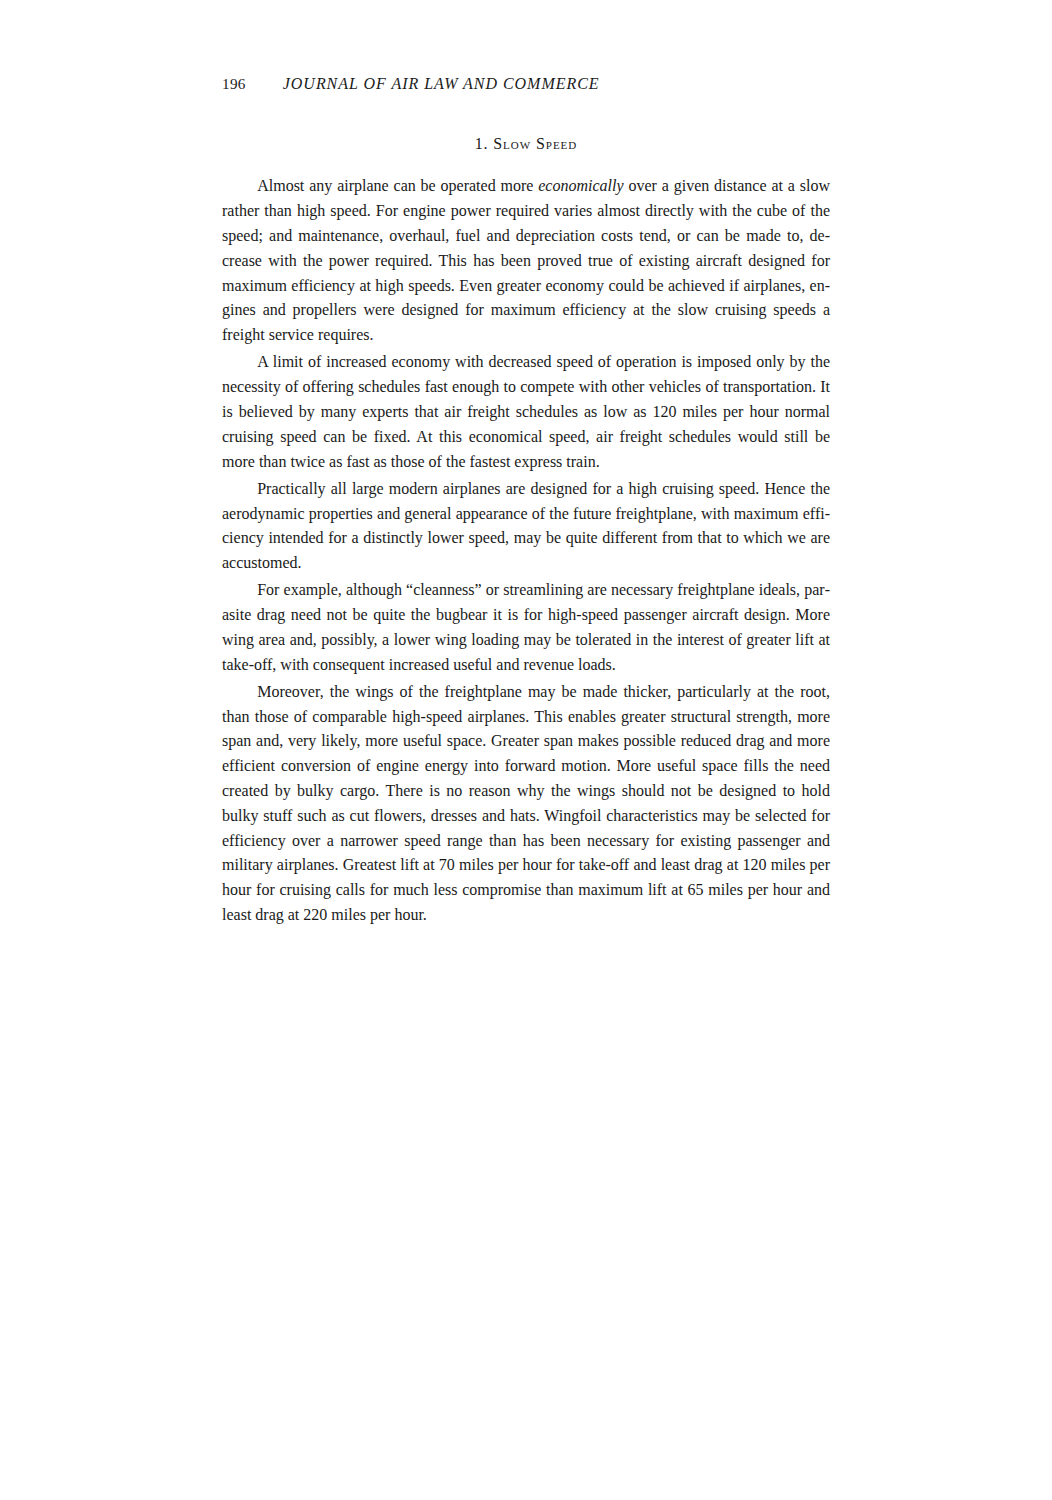196 JOURNAL OF AIR LAW AND COMMERCE
1. Slow Speed
Almost any airplane can be operated more economically over a given distance at a slow rather than high speed. For engine power required varies almost directly with the cube of the speed; and maintenance, overhaul, fuel and depreciation costs tend, or can be made to, decrease with the power required. This has been proved true of existing aircraft designed for maximum efficiency at high speeds. Even greater economy could be achieved if airplanes, engines and propellers were designed for maximum efficiency at the slow cruising speeds a freight service requires.
A limit of increased economy with decreased speed of operation is imposed only by the necessity of offering schedules fast enough to compete with other vehicles of transportation. It is believed by many experts that air freight schedules as low as 120 miles per hour normal cruising speed can be fixed. At this economical speed, air freight schedules would still be more than twice as fast as those of the fastest express train.
Practically all large modern airplanes are designed for a high cruising speed. Hence the aerodynamic properties and general appearance of the future freightplane, with maximum efficiency intended for a distinctly lower speed, may be quite different from that to which we are accustomed.
For example, although “cleanness” or streamlining are necessary freightplane ideals, parasite drag need not be quite the bugbear it is for high-speed passenger aircraft design. More wing area and, possibly, a lower wing loading may be tolerated in the interest of greater lift at take-off, with consequent increased useful and revenue loads.
Moreover, the wings of the freightplane may be made thicker, particularly at the root, than those of comparable high-speed airplanes. This enables greater structural strength, more span and, very likely, more useful space. Greater span makes possible reduced drag and more efficient conversion of engine energy into forward motion. More useful space fills the need created by bulky cargo. There is no reason why the wings should not be designed to hold bulky stuff such as cut flowers, dresses and hats. Wingfoil characteristics may be selected for efficiency over a narrower speed range than has been necessary for existing passenger and military airplanes. Greatest lift at 70 miles per hour for take-off and least drag at 120 miles per hour for cruising calls for much less compromise than maximum lift at 65 miles per hour and least drag at 220 miles per hour.